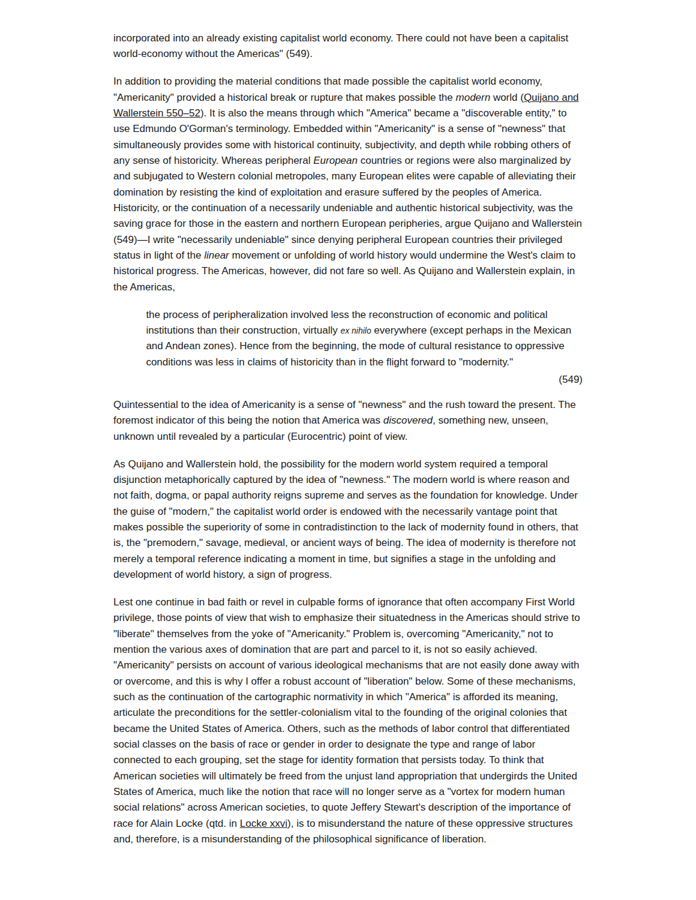incorporated into an already existing capitalist world economy. There could not have been a capitalist world-economy without the Americas" (549).
In addition to providing the material conditions that made possible the capitalist world economy, "Americanity" provided a historical break or rupture that makes possible the modern world (Quijano and Wallerstein 550–52). It is also the means through which "America" became a "discoverable entity," to use Edmundo O'Gorman's terminology. Embedded within "Americanity" is a sense of "newness" that simultaneously provides some with historical continuity, subjectivity, and depth while robbing others of any sense of historicity. Whereas peripheral European countries or regions were also marginalized by and subjugated to Western colonial metropoles, many European elites were capable of alleviating their domination by resisting the kind of exploitation and erasure suffered by the peoples of America. Historicity, or the continuation of a necessarily undeniable and authentic historical subjectivity, was the saving grace for those in the eastern and northern European peripheries, argue Quijano and Wallerstein (549)—I write "necessarily undeniable" since denying peripheral European countries their privileged status in light of the linear movement or unfolding of world history would undermine the West's claim to historical progress. The Americas, however, did not fare so well. As Quijano and Wallerstein explain, in the Americas,
the process of peripheralization involved less the reconstruction of economic and political institutions than their construction, virtually ex nihilo everywhere (except perhaps in the Mexican and Andean zones). Hence from the beginning, the mode of cultural resistance to oppressive conditions was less in claims of historicity than in the flight forward to "modernity."
(549)
Quintessential to the idea of Americanity is a sense of "newness" and the rush toward the present. The foremost indicator of this being the notion that America was discovered, something new, unseen, unknown until revealed by a particular (Eurocentric) point of view.
As Quijano and Wallerstein hold, the possibility for the modern world system required a temporal disjunction metaphorically captured by the idea of "newness." The modern world is where reason and not faith, dogma, or papal authority reigns supreme and serves as the foundation for knowledge. Under the guise of "modern," the capitalist world order is endowed with the necessarily vantage point that makes possible the superiority of some in contradistinction to the lack of modernity found in others, that is, the "premodern," savage, medieval, or ancient ways of being. The idea of modernity is therefore not merely a temporal reference indicating a moment in time, but signifies a stage in the unfolding and development of world history, a sign of progress.
Lest one continue in bad faith or revel in culpable forms of ignorance that often accompany First World privilege, those points of view that wish to emphasize their situatedness in the Americas should strive to "liberate" themselves from the yoke of "Americanity." Problem is, overcoming "Americanity," not to mention the various axes of domination that are part and parcel to it, is not so easily achieved. "Americanity" persists on account of various ideological mechanisms that are not easily done away with or overcome, and this is why I offer a robust account of "liberation" below. Some of these mechanisms, such as the continuation of the cartographic normativity in which "America" is afforded its meaning, articulate the preconditions for the settler-colonialism vital to the founding of the original colonies that became the United States of America. Others, such as the methods of labor control that differentiated social classes on the basis of race or gender in order to designate the type and range of labor connected to each grouping, set the stage for identity formation that persists today. To think that American societies will ultimately be freed from the unjust land appropriation that undergirds the United States of America, much like the notion that race will no longer serve as a "vortex for modern human social relations" across American societies, to quote Jeffery Stewart's description of the importance of race for Alain Locke (qtd. in Locke xxvi), is to misunderstand the nature of these oppressive structures and, therefore, is a misunderstanding of the philosophical significance of liberation.